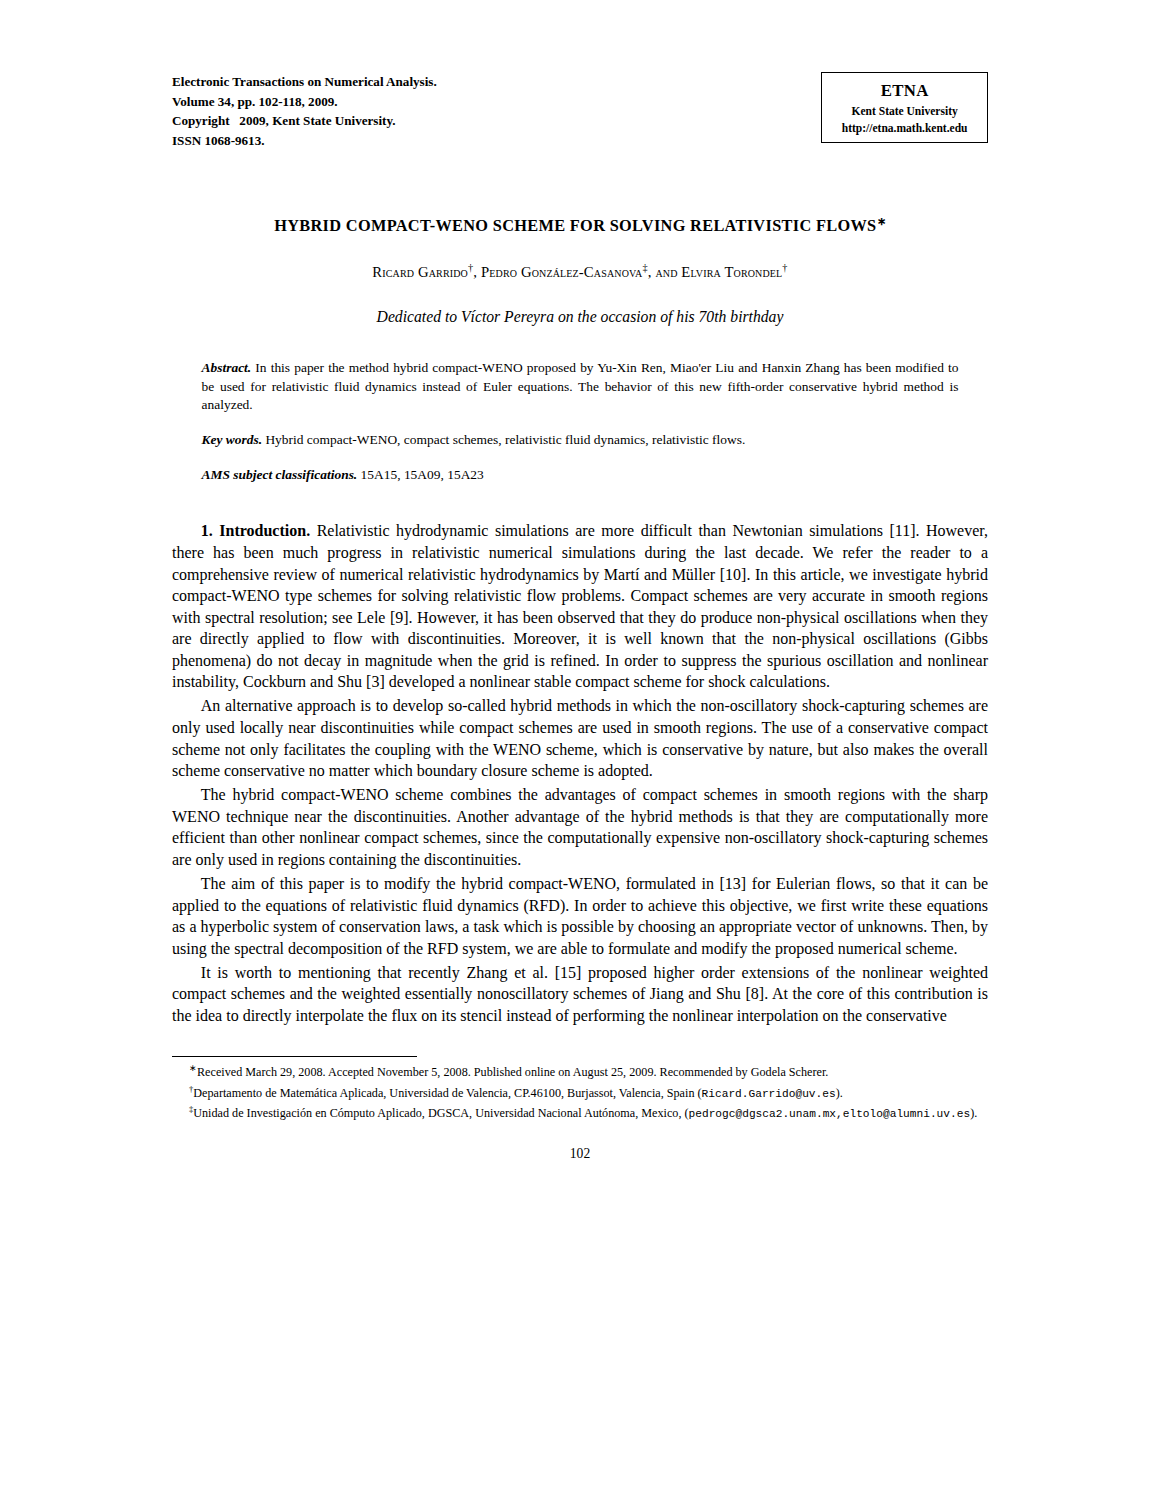Electronic Transactions on Numerical Analysis.
Volume 34, pp. 102-118, 2009.
Copyright 2009, Kent State University.
ISSN 1068-9613.
ETNA
Kent State University
http://etna.math.kent.edu
Hybrid Compact-WENO Scheme for Solving Relativistic Flows∗
Ricard Garrido†, Pedro González-Casanova‡, and Elvira Torondel†
Dedicated to Víctor Pereyra on the occasion of his 70th birthday
Abstract. In this paper the method hybrid compact-WENO proposed by Yu-Xin Ren, Miao'er Liu and Hanxin Zhang has been modified to be used for relativistic fluid dynamics instead of Euler equations. The behavior of this new fifth-order conservative hybrid method is analyzed.
Key words. Hybrid compact-WENO, compact schemes, relativistic fluid dynamics, relativistic flows.
AMS subject classifications. 15A15, 15A09, 15A23
1. Introduction. Relativistic hydrodynamic simulations are more difficult than Newtonian simulations [11]. However, there has been much progress in relativistic numerical simulations during the last decade. We refer the reader to a comprehensive review of numerical relativistic hydrodynamics by Martí and Müller [10]. In this article, we investigate hybrid compact-WENO type schemes for solving relativistic flow problems. Compact schemes are very accurate in smooth regions with spectral resolution; see Lele [9]. However, it has been observed that they do produce non-physical oscillations when they are directly applied to flow with discontinuities. Moreover, it is well known that the non-physical oscillations (Gibbs phenomena) do not decay in magnitude when the grid is refined. In order to suppress the spurious oscillation and nonlinear instability, Cockburn and Shu [3] developed a nonlinear stable compact scheme for shock calculations.
An alternative approach is to develop so-called hybrid methods in which the non-oscillatory shock-capturing schemes are only used locally near discontinuities while compact schemes are used in smooth regions. The use of a conservative compact scheme not only facilitates the coupling with the WENO scheme, which is conservative by nature, but also makes the overall scheme conservative no matter which boundary closure scheme is adopted.
The hybrid compact-WENO scheme combines the advantages of compact schemes in smooth regions with the sharp WENO technique near the discontinuities. Another advantage of the hybrid methods is that they are computationally more efficient than other nonlinear compact schemes, since the computationally expensive non-oscillatory shock-capturing schemes are only used in regions containing the discontinuities.
The aim of this paper is to modify the hybrid compact-WENO, formulated in [13] for Eulerian flows, so that it can be applied to the equations of relativistic fluid dynamics (RFD). In order to achieve this objective, we first write these equations as a hyperbolic system of conservation laws, a task which is possible by choosing an appropriate vector of unknowns. Then, by using the spectral decomposition of the RFD system, we are able to formulate and modify the proposed numerical scheme.
It is worth to mentioning that recently Zhang et al. [15] proposed higher order extensions of the nonlinear weighted compact schemes and the weighted essentially nonoscillatory schemes of Jiang and Shu [8]. At the core of this contribution is the idea to directly interpolate the flux on its stencil instead of performing the nonlinear interpolation on the conservative
∗Received March 29, 2008. Accepted November 5, 2008. Published online on August 25, 2009. Recommended by Godela Scherer.
†Departamento de Matemática Aplicada, Universidad de Valencia, CP.46100, Burjassot, Valencia, Spain (Ricard.Garrido@uv.es).
‡Unidad de Investigación en Cómputo Aplicado, DGSCA, Universidad Nacional Autónoma, Mexico, (pedrogc@dgsca2.unam.mx,eltolo@alumni.uv.es).
102